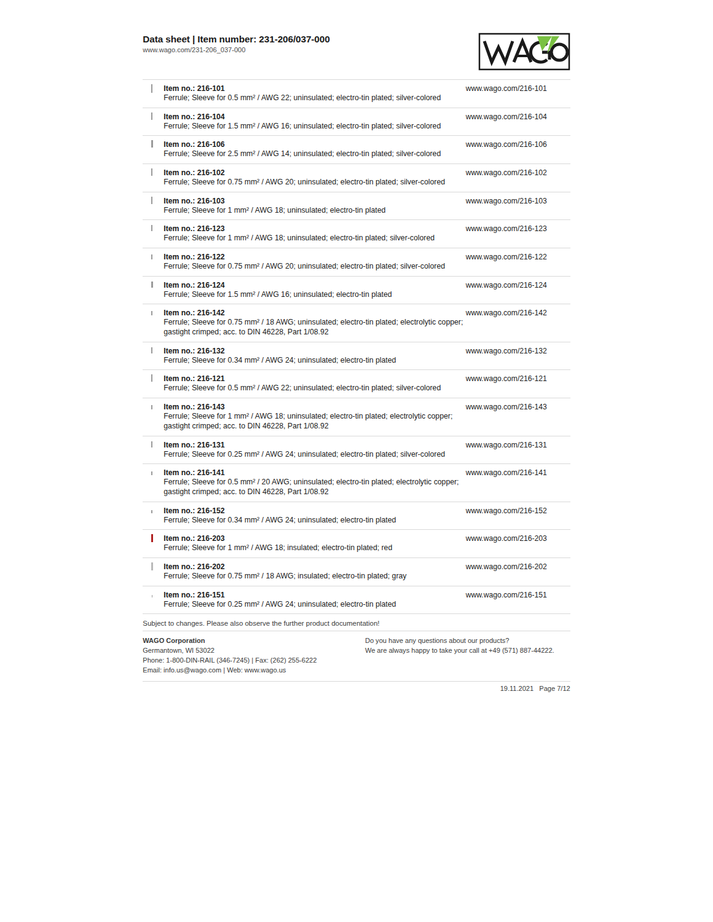Data sheet | Item number: 231-206/037-000
www.wago.com/231-206_037-000
| | Item no.: 216-101 Ferrule; Sleeve for 0.5 mm² / AWG 22; uninsulated; electro-tin plated; silver-colored | www.wago.com/216-101 |
| | Item no.: 216-104 Ferrule; Sleeve for 1.5 mm² / AWG 16; uninsulated; electro-tin plated; silver-colored | www.wago.com/216-104 |
| | Item no.: 216-106 Ferrule; Sleeve for 2.5 mm² / AWG 14; uninsulated; electro-tin plated; silver-colored | www.wago.com/216-106 |
| | Item no.: 216-102 Ferrule; Sleeve for 0.75 mm² / AWG 20; uninsulated; electro-tin plated; silver-colored | www.wago.com/216-102 |
| | Item no.: 216-103 Ferrule; Sleeve for 1 mm² / AWG 18; uninsulated; electro-tin plated | www.wago.com/216-103 |
| | Item no.: 216-123 Ferrule; Sleeve for 1 mm² / AWG 18; uninsulated; electro-tin plated; silver-colored | www.wago.com/216-123 |
| | Item no.: 216-122 Ferrule; Sleeve for 0.75 mm² / AWG 20; uninsulated; electro-tin plated; silver-colored | www.wago.com/216-122 |
| | Item no.: 216-124 Ferrule; Sleeve for 1.5 mm² / AWG 16; uninsulated; electro-tin plated | www.wago.com/216-124 |
| | Item no.: 216-142 Ferrule; Sleeve for 0.75 mm² / 18 AWG; uninsulated; electro-tin plated; electrolytic copper; gastight crimped; acc. to DIN 46228, Part 1/08.92 | www.wago.com/216-142 |
| | Item no.: 216-132 Ferrule; Sleeve for 0.34 mm² / AWG 24; uninsulated; electro-tin plated | www.wago.com/216-132 |
| | Item no.: 216-121 Ferrule; Sleeve for 0.5 mm² / AWG 22; uninsulated; electro-tin plated; silver-colored | www.wago.com/216-121 |
| | Item no.: 216-143 Ferrule; Sleeve for 1 mm² / AWG 18; uninsulated; electro-tin plated; electrolytic copper; gastight crimped; acc. to DIN 46228, Part 1/08.92 | www.wago.com/216-143 |
| | Item no.: 216-131 Ferrule; Sleeve for 0.25 mm² / AWG 24; uninsulated; electro-tin plated; silver-colored | www.wago.com/216-131 |
| | Item no.: 216-141 Ferrule; Sleeve for 0.5 mm² / 20 AWG; uninsulated; electro-tin plated; electrolytic copper; gastight crimped; acc. to DIN 46228, Part 1/08.92 | www.wago.com/216-141 |
| | Item no.: 216-152 Ferrule; Sleeve for 0.34 mm² / AWG 24; uninsulated; electro-tin plated | www.wago.com/216-152 |
| | Item no.: 216-203 Ferrule; Sleeve for 1 mm² / AWG 18; insulated; electro-tin plated; red | www.wago.com/216-203 |
| | Item no.: 216-202 Ferrule; Sleeve for 0.75 mm² / 18 AWG; insulated; electro-tin plated; gray | www.wago.com/216-202 |
| | Item no.: 216-151 Ferrule; Sleeve for 0.25 mm² / AWG 24; uninsulated; electro-tin plated | www.wago.com/216-151 |
Subject to changes. Please also observe the further product documentation!
WAGO Corporation
Germantown, WI 53022
Phone: 1-800-DIN-RAIL (346-7245) | Fax: (262) 255-6222
Email: info.us@wago.com | Web: www.wago.us
Do you have any questions about our products?
We are always happy to take your call at +49 (571) 887-44222.
19.11.2021 Page 7/12